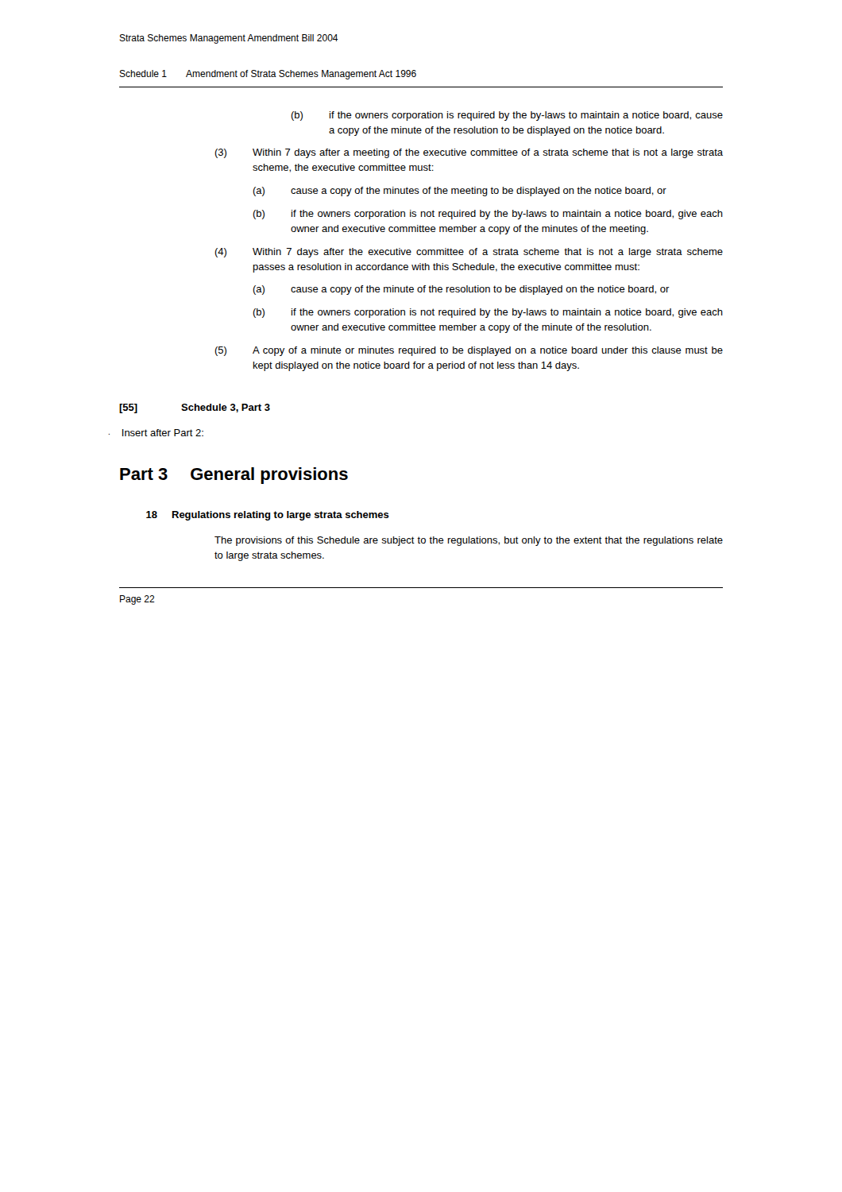Strata Schemes Management Amendment Bill 2004
Schedule 1 Amendment of Strata Schemes Management Act 1996
(b) if the owners corporation is required by the by-laws to maintain a notice board, cause a copy of the minute of the resolution to be displayed on the notice board.
(3) Within 7 days after a meeting of the executive committee of a strata scheme that is not a large strata scheme, the executive committee must:
(a) cause a copy of the minutes of the meeting to be displayed on the notice board, or
(b) if the owners corporation is not required by the by-laws to maintain a notice board, give each owner and executive committee member a copy of the minutes of the meeting.
(4) Within 7 days after the executive committee of a strata scheme that is not a large strata scheme passes a resolution in accordance with this Schedule, the executive committee must:
(a) cause a copy of the minute of the resolution to be displayed on the notice board, or
(b) if the owners corporation is not required by the by-laws to maintain a notice board, give each owner and executive committee member a copy of the minute of the resolution.
(5) A copy of a minute or minutes required to be displayed on a notice board under this clause must be kept displayed on the notice board for a period of not less than 14 days.
[55] Schedule 3, Part 3
. Insert after Part 2:
Part 3 General provisions
18 Regulations relating to large strata schemes
The provisions of this Schedule are subject to the regulations, but only to the extent that the regulations relate to large strata schemes.
Page 22